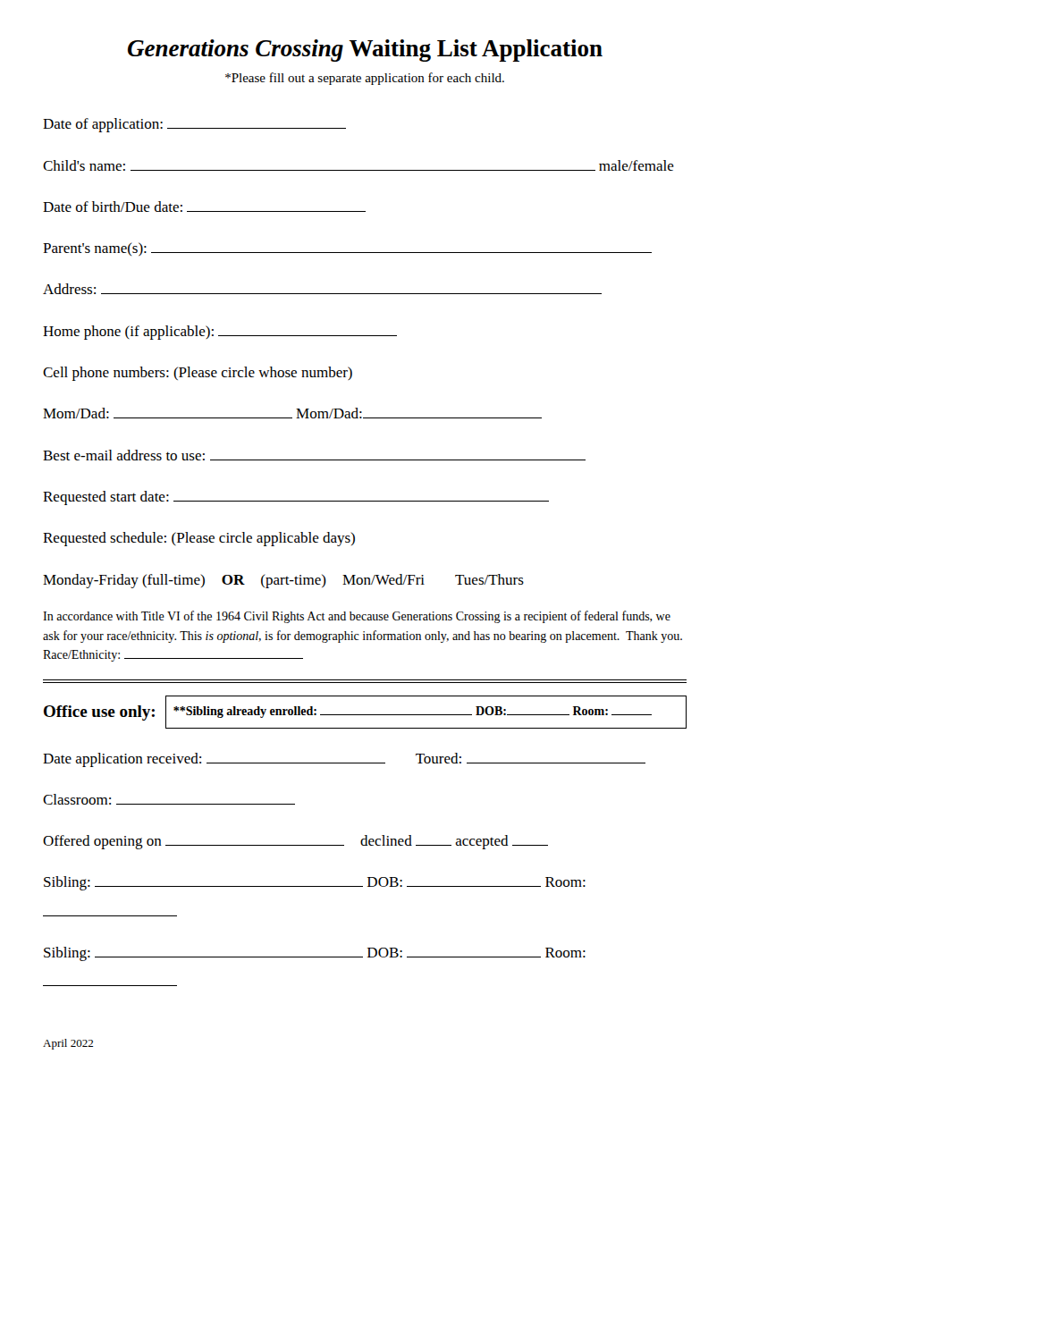Generations Crossing Waiting List Application
*Please fill out a separate application for each child.
Date of application:
Child's name: male/female
Date of birth/Due date:
Parent's name(s):
Address:
Home phone (if applicable):
Cell phone numbers: (Please circle whose number)
Mom/Dad: Mom/Dad:
Best e-mail address to use:
Requested start date:
Requested schedule: (Please circle applicable days)
Monday-Friday (full-time) OR (part-time) Mon/Wed/Fri Tues/Thurs
In accordance with Title VI of the 1964 Civil Rights Act and because Generations Crossing is a recipient of federal funds, we ask for your race/ethnicity. This is optional, is for demographic information only, and has no bearing on placement. Thank you. Race/Ethnicity:
Office use only: **Sibling already enrolled: DOB: Room:
Date application received: Toured:
Classroom:
Offered opening on declined accepted
Sibling: DOB: Room:
Sibling: DOB: Room:
April 2022